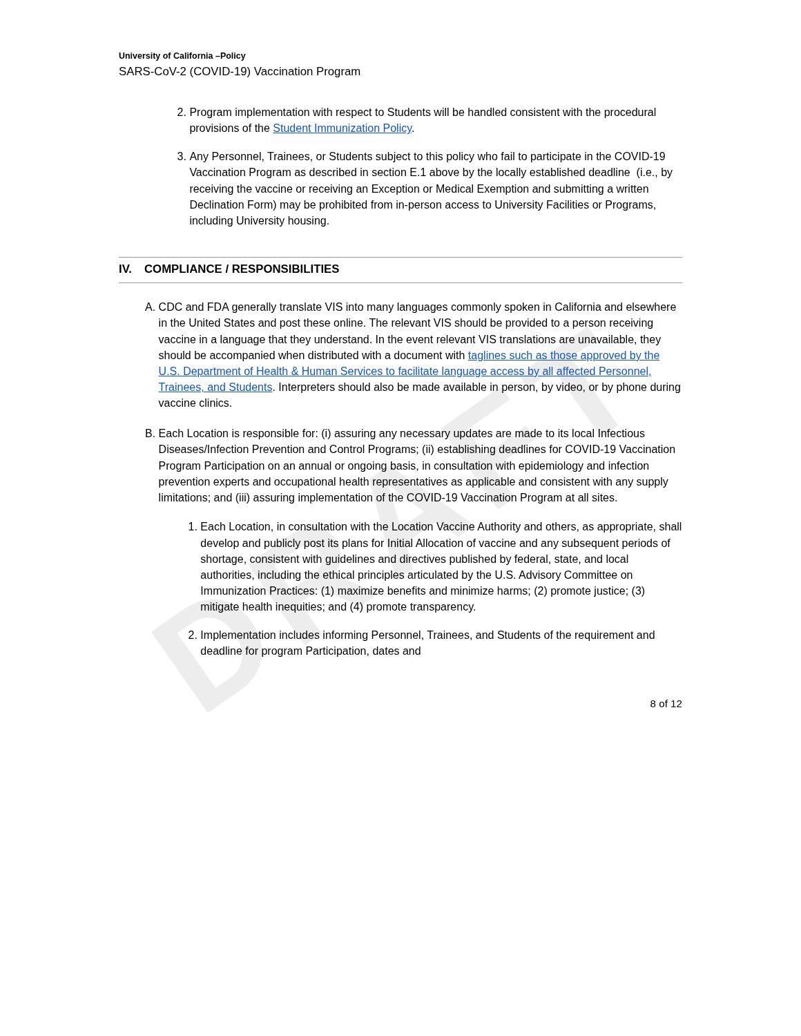University of California –Policy
SARS-CoV-2 (COVID-19) Vaccination Program
Program implementation with respect to Students will be handled consistent with the procedural provisions of the Student Immunization Policy.
Any Personnel, Trainees, or Students subject to this policy who fail to participate in the COVID-19 Vaccination Program as described in section E.1 above by the locally established deadline (i.e., by receiving the vaccine or receiving an Exception or Medical Exemption and submitting a written Declination Form) may be prohibited from in-person access to University Facilities or Programs, including University housing.
IV. COMPLIANCE / RESPONSIBILITIES
CDC and FDA generally translate VIS into many languages commonly spoken in California and elsewhere in the United States and post these online. The relevant VIS should be provided to a person receiving vaccine in a language that they understand. In the event relevant VIS translations are unavailable, they should be accompanied when distributed with a document with taglines such as those approved by the U.S. Department of Health & Human Services to facilitate language access by all affected Personnel, Trainees, and Students. Interpreters should also be made available in person, by video, or by phone during vaccine clinics.
Each Location is responsible for: (i) assuring any necessary updates are made to its local Infectious Diseases/Infection Prevention and Control Programs; (ii) establishing deadlines for COVID-19 Vaccination Program Participation on an annual or ongoing basis, in consultation with epidemiology and infection prevention experts and occupational health representatives as applicable and consistent with any supply limitations; and (iii) assuring implementation of the COVID-19 Vaccination Program at all sites.
Each Location, in consultation with the Location Vaccine Authority and others, as appropriate, shall develop and publicly post its plans for Initial Allocation of vaccine and any subsequent periods of shortage, consistent with guidelines and directives published by federal, state, and local authorities, including the ethical principles articulated by the U.S. Advisory Committee on Immunization Practices: (1) maximize benefits and minimize harms; (2) promote justice; (3) mitigate health inequities; and (4) promote transparency.
Implementation includes informing Personnel, Trainees, and Students of the requirement and deadline for program Participation, dates and
8 of 12